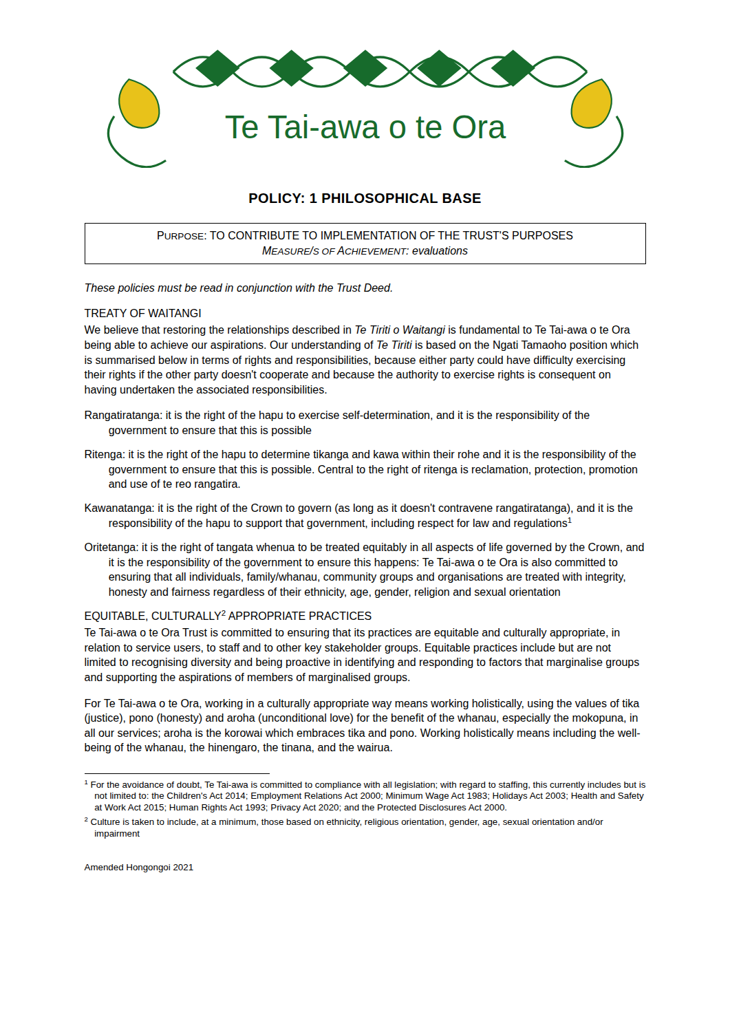POLICY: 1 PHILOSOPHICAL BASE
PURPOSE: TO CONTRIBUTE TO IMPLEMENTATION OF THE TRUST'S PURPOSES
MEASURE/S OF ACHIEVEMENT: evaluations
These policies must be read in conjunction with the Trust Deed.
TREATY OF WAITANGI
We believe that restoring the relationships described in Te Tiriti o Waitangi is fundamental to Te Tai-awa o te Ora being able to achieve our aspirations. Our understanding of Te Tiriti is based on the Ngati Tamaoho position which is summarised below in terms of rights and responsibilities, because either party could have difficulty exercising their rights if the other party doesn't cooperate and because the authority to exercise rights is consequent on having undertaken the associated responsibilities.
Rangatiratanga: it is the right of the hapu to exercise self-determination, and it is the responsibility of the government to ensure that this is possible
Ritenga: it is the right of the hapu to determine tikanga and kawa within their rohe and it is the responsibility of the government to ensure that this is possible. Central to the right of ritenga is reclamation, protection, promotion and use of te reo rangatira.
Kawanatanga: it is the right of the Crown to govern (as long as it doesn't contravene rangatiratanga), and it is the responsibility of the hapu to support that government, including respect for law and regulations1
Oritetanga: it is the right of tangata whenua to be treated equitably in all aspects of life governed by the Crown, and it is the responsibility of the government to ensure this happens: Te Tai-awa o te Ora is also committed to ensuring that all individuals, family/whanau, community groups and organisations are treated with integrity, honesty and fairness regardless of their ethnicity, age, gender, religion and sexual orientation
EQUITABLE, CULTURALLY2 APPROPRIATE PRACTICES
Te Tai-awa o te Ora Trust is committed to ensuring that its practices are equitable and culturally appropriate, in relation to service users, to staff and to other key stakeholder groups. Equitable practices include but are not limited to recognising diversity and being proactive in identifying and responding to factors that marginalise groups and supporting the aspirations of members of marginalised groups.
For Te Tai-awa o te Ora, working in a culturally appropriate way means working holistically, using the values of tika (justice), pono (honesty) and aroha (unconditional love) for the benefit of the whanau, especially the mokopuna, in all our services; aroha is the korowai which embraces tika and pono. Working holistically means including the well-being of the whanau, the hinengaro, the tinana, and the wairua.
1 For the avoidance of doubt, Te Tai-awa is committed to compliance with all legislation; with regard to staffing, this currently includes but is not limited to: the Children's Act 2014; Employment Relations Act 2000; Minimum Wage Act 1983; Holidays Act 2003; Health and Safety at Work Act 2015; Human Rights Act 1993; Privacy Act 2020; and the Protected Disclosures Act 2000.
2 Culture is taken to include, at a minimum, those based on ethnicity, religious orientation, gender, age, sexual orientation and/or impairment
Amended Hongongoi 2021